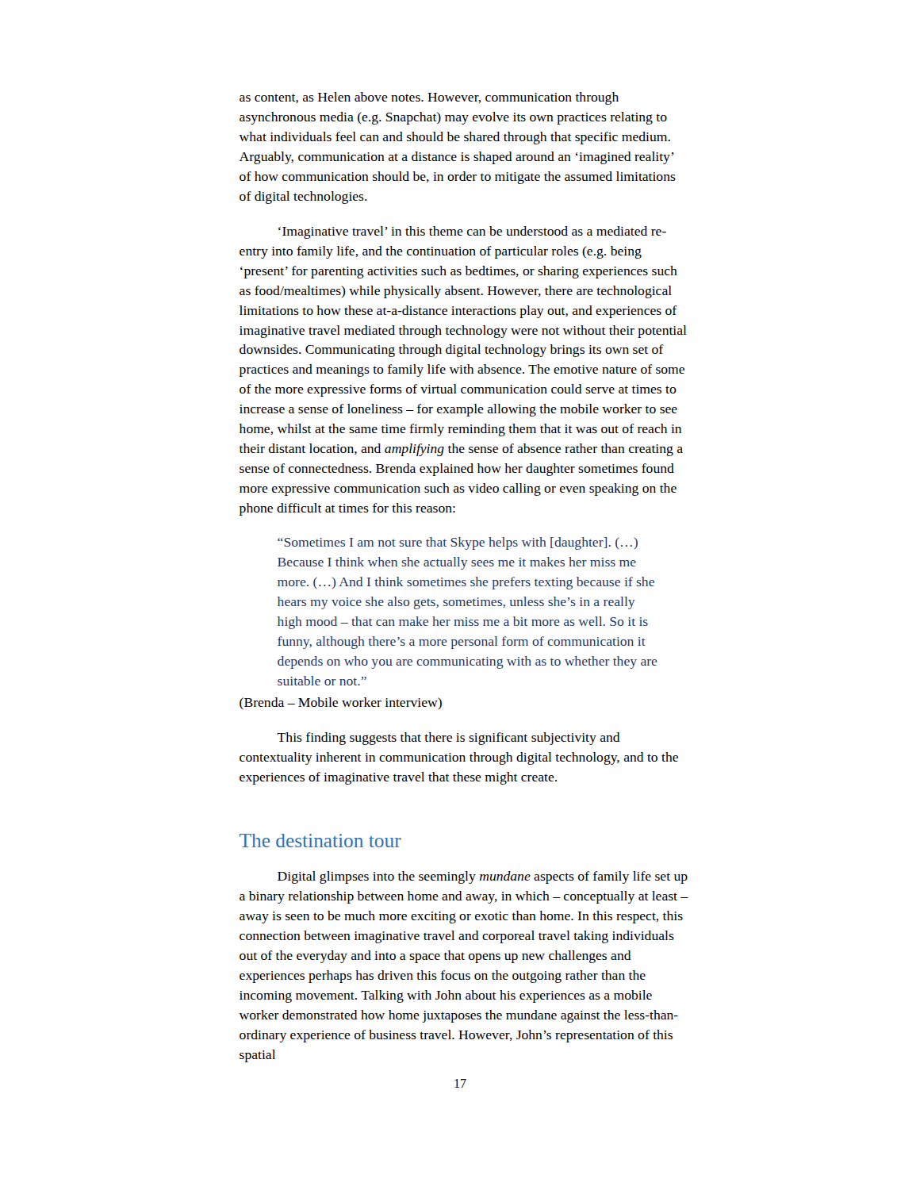as content, as Helen above notes. However, communication through asynchronous media (e.g. Snapchat) may evolve its own practices relating to what individuals feel can and should be shared through that specific medium. Arguably, communication at a distance is shaped around an ‘imagined reality’ of how communication should be, in order to mitigate the assumed limitations of digital technologies.
‘Imaginative travel’ in this theme can be understood as a mediated re-entry into family life, and the continuation of particular roles (e.g. being ‘present’ for parenting activities such as bedtimes, or sharing experiences such as food/mealtimes) while physically absent. However, there are technological limitations to how these at-a-distance interactions play out, and experiences of imaginative travel mediated through technology were not without their potential downsides. Communicating through digital technology brings its own set of practices and meanings to family life with absence. The emotive nature of some of the more expressive forms of virtual communication could serve at times to increase a sense of loneliness – for example allowing the mobile worker to see home, whilst at the same time firmly reminding them that it was out of reach in their distant location, and amplifying the sense of absence rather than creating a sense of connectedness. Brenda explained how her daughter sometimes found more expressive communication such as video calling or even speaking on the phone difficult at times for this reason:
“Sometimes I am not sure that Skype helps with [daughter]. (…) Because I think when she actually sees me it makes her miss me more. (…) And I think sometimes she prefers texting because if she hears my voice she also gets, sometimes, unless she’s in a really high mood – that can make her miss me a bit more as well. So it is funny, although there’s a more personal form of communication it depends on who you are communicating with as to whether they are suitable or not.”
(Brenda – Mobile worker interview)
This finding suggests that there is significant subjectivity and contextuality inherent in communication through digital technology, and to the experiences of imaginative travel that these might create.
The destination tour
Digital glimpses into the seemingly mundane aspects of family life set up a binary relationship between home and away, in which – conceptually at least – away is seen to be much more exciting or exotic than home. In this respect, this connection between imaginative travel and corporeal travel taking individuals out of the everyday and into a space that opens up new challenges and experiences perhaps has driven this focus on the outgoing rather than the incoming movement. Talking with John about his experiences as a mobile worker demonstrated how home juxtaposes the mundane against the less-than-ordinary experience of business travel. However, John’s representation of this spatial
17